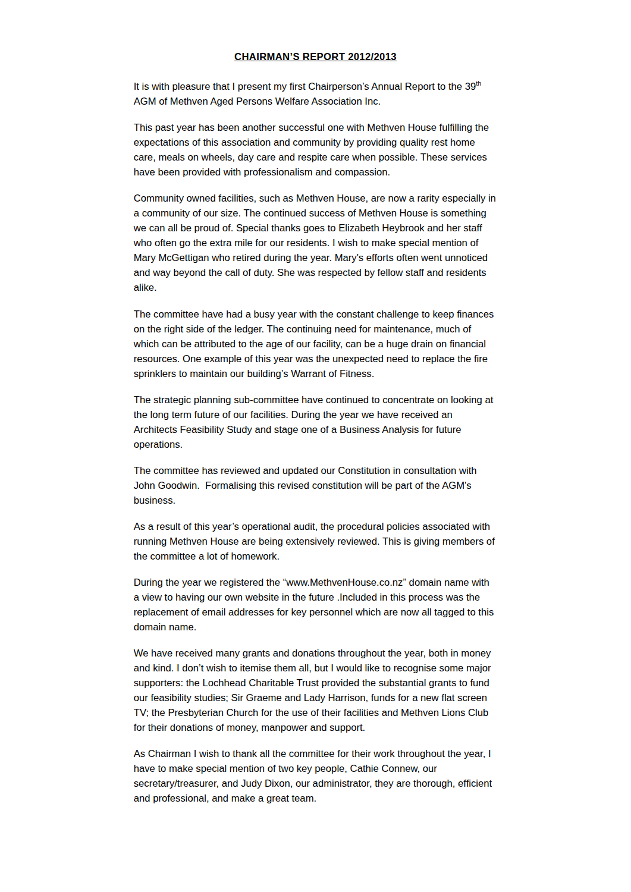CHAIRMAN’S REPORT 2012/2013
It is with pleasure that I present my first Chairperson’s Annual Report to the 39th AGM of Methven Aged Persons Welfare Association Inc.
This past year has been another successful one with Methven House fulfilling the expectations of this association and community by providing quality rest home care, meals on wheels, day care and respite care when possible. These services have been provided with professionalism and compassion.
Community owned facilities, such as Methven House, are now a rarity especially in a community of our size. The continued success of Methven House is something we can all be proud of. Special thanks goes to Elizabeth Heybrook and her staff who often go the extra mile for our residents. I wish to make special mention of Mary McGettigan who retired during the year. Mary's efforts often went unnoticed and way beyond the call of duty. She was respected by fellow staff and residents alike.
The committee have had a busy year with the constant challenge to keep finances on the right side of the ledger. The continuing need for maintenance, much of which can be attributed to the age of our facility, can be a huge drain on financial resources. One example of this year was the unexpected need to replace the fire sprinklers to maintain our building’s Warrant of Fitness.
The strategic planning sub-committee have continued to concentrate on looking at the long term future of our facilities. During the year we have received an Architects Feasibility Study and stage one of a Business Analysis for future operations.
The committee has reviewed and updated our Constitution in consultation with John Goodwin. Formalising this revised constitution will be part of the AGM's business.
As a result of this year’s operational audit, the procedural policies associated with running Methven House are being extensively reviewed. This is giving members of the committee a lot of homework.
During the year we registered the “www.MethvenHouse.co.nz” domain name with a view to having our own website in the future .Included in this process was the replacement of email addresses for key personnel which are now all tagged to this domain name.
We have received many grants and donations throughout the year, both in money and kind. I don’t wish to itemise them all, but I would like to recognise some major supporters: the Lochhead Charitable Trust provided the substantial grants to fund our feasibility studies; Sir Graeme and Lady Harrison, funds for a new flat screen TV; the Presbyterian Church for the use of their facilities and Methven Lions Club for their donations of money, manpower and support.
As Chairman I wish to thank all the committee for their work throughout the year, I have to make special mention of two key people, Cathie Connew, our secretary/treasurer, and Judy Dixon, our administrator, they are thorough, efficient and professional, and make a great team.